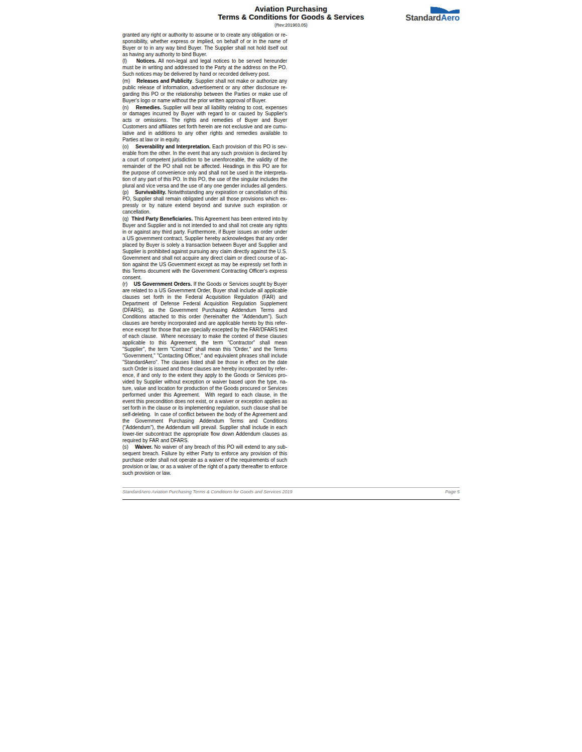StandardAero
Aviation Purchasing
Terms & Conditions for Goods & Services
(Rev:201903.05)
granted any right or authority to assume or to create any obligation or responsibility, whether express or implied, on behalf of or in the name of Buyer or to in any way bind Buyer. The Supplier shall not hold itself out as having any authority to bind Buyer.
(l) Notices. All non-legal and legal notices to be served hereunder must be in writing and addressed to the Party at the address on the PO. Such notices may be delivered by hand or recorded delivery post.
(m) Releases and Publicity. Supplier shall not make or authorize any public release of information, advertisement or any other disclosure regarding this PO or the relationship between the Parties or make use of Buyer's logo or name without the prior written approval of Buyer.
(n) Remedies. Supplier will bear all liability relating to cost, expenses or damages incurred by Buyer with regard to or caused by Supplier's acts or omissions. The rights and remedies of Buyer and Buyer Customers and affiliates set forth herein are not exclusive and are cumulative and in additions to any other rights and remedies available to Parties at law or in equity.
(o) Severability and Interpretation. Each provision of this PO is severable from the other. In the event that any such provision is declared by a court of competent jurisdiction to be unenforceable, the validity of the remainder of the PO shall not be affected. Headings in this PO are for the purpose of convenience only and shall not be used in the interpretation of any part of this PO. In this PO, the use of the singular includes the plural and vice versa and the use of any one gender includes all genders.
(p) Survivability. Notwithstanding any expiration or cancellation of this PO, Supplier shall remain obligated under all those provisions which expressly or by nature extend beyond and survive such expiration or cancellation.
(q) Third Party Beneficiaries. This Agreement has been entered into by Buyer and Supplier and is not intended to and shall not create any rights in or against any third party. Furthermore, if Buyer issues an order under a US government contract, Supplier hereby acknowledges that any order placed by Buyer is solely a transaction between Buyer and Supplier and Supplier is prohibited against pursuing any claim directly against the U.S. Government and shall not acquire any direct claim or direct course of action against the US Government except as may be expressly set forth in this Terms document with the Government Contracting Officer's express consent.
(r) US Government Orders. If the Goods or Services sought by Buyer are related to a US Government Order, Buyer shall include all applicable clauses set forth in the Federal Acquisition Regulation (FAR) and Department of Defense Federal Acquisition Regulation Supplement (DFARS), as the Government Purchasing Addendum Terms and Conditions attached to this order (hereinafter the “Addendum”). Such clauses are hereby incorporated and are applicable hereto by this reference except for those that are specially excepted by the FAR/DFARS text of each clause. Where necessary to make the context of these clauses applicable to this Agreement, the term "Contractor" shall mean "Supplier", the term "Contract" shall mean this "Order," and the Terms "Government," "Contacting Officer," and equivalent phrases shall include "StandardAero". The clauses listed shall be those in effect on the date such Order is issued and those clauses are hereby incorporated by reference, if and only to the extent they apply to the Goods or Services provided by Supplier without exception or waiver based upon the type, nature, value and location for production of the Goods procured or Services performed under this Agreement. With regard to each clause, in the event this precondition does not exist, or a waiver or exception applies as set forth in the clause or its implementing regulation, such clause shall be self-deleting. In case of conflict between the body of the Agreement and the Government Purchasing Addendum Terms and Conditions (“Addendum”), the Addendum will prevail. Supplier shall include in each lower-tier subcontract the appropriate flow down Addendum clauses as required by FAR and DFARS.
(s) Waiver. No waiver of any breach of this PO will extend to any subsequent breach. Failure by either Party to enforce any provision of this purchase order shall not operate as a waiver of the requirements of such provision or law, or as a waiver of the right of a party thereafter to enforce such provision or law.
StandardAero Aviation Purchasing Terms & Conditions for Goods and Services 2019 Page 5